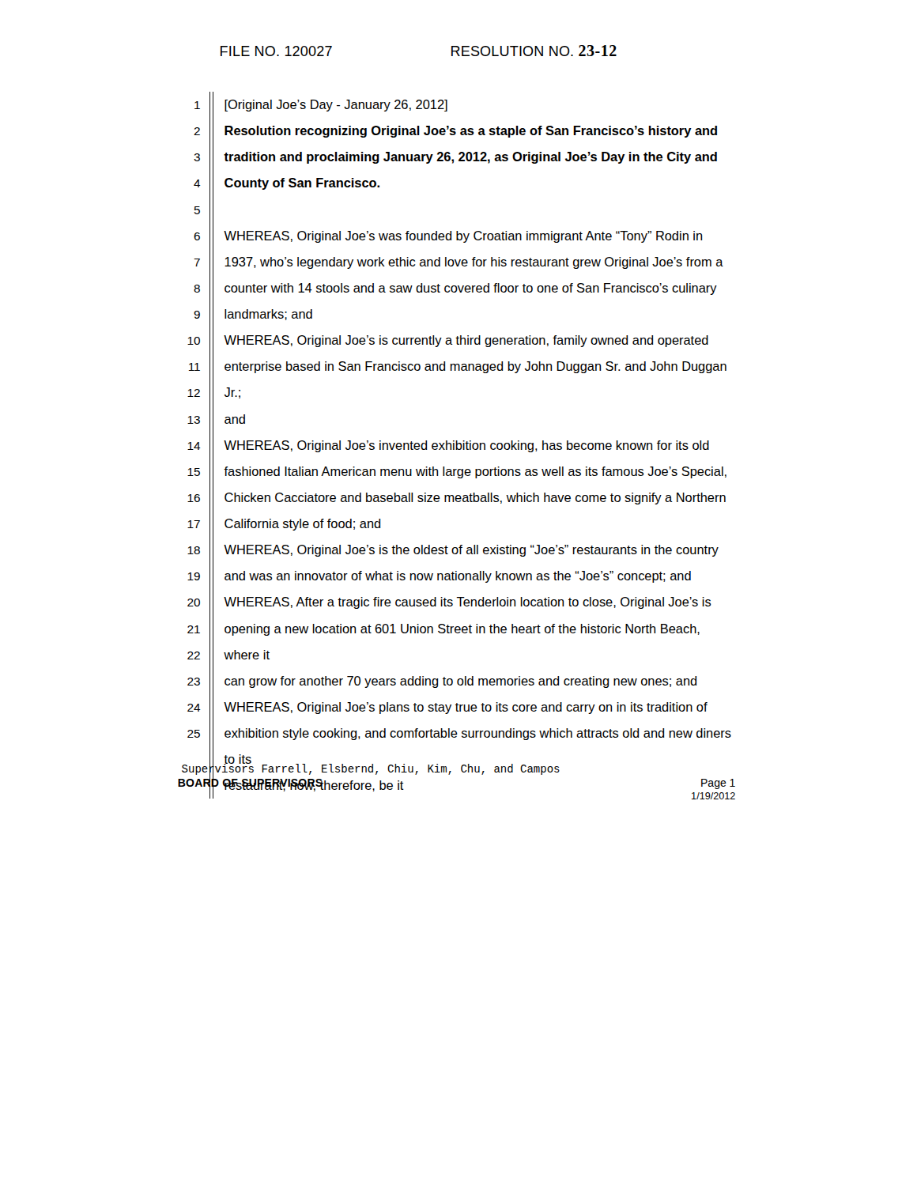FILE NO. 120027
RESOLUTION NO. 23-12
1
2
3
4
5
6
7
8
9
10
11
12
13
14
15
16
17
18
19
20
21
22
23
24
25
[Original Joe’s Day - January 26, 2012]
Resolution recognizing Original Joe’s as a staple of San Francisco’s history and
tradition and proclaiming January 26, 2012, as Original Joe’s Day in the City and
County of San Francisco.
WHEREAS, Original Joe’s was founded by Croatian immigrant Ante “Tony” Rodin in
1937, who’s legendary work ethic and love for his restaurant grew Original Joe’s from a
counter with 14 stools and a saw dust covered floor to one of San Francisco’s culinary
landmarks; and
WHEREAS, Original Joe’s is currently a third generation, family owned and operated
enterprise based in San Francisco and managed by John Duggan Sr. and John Duggan Jr.;
and
WHEREAS, Original Joe’s invented exhibition cooking, has become known for its old
fashioned Italian American menu with large portions as well as its famous Joe’s Special,
Chicken Cacciatore and baseball size meatballs, which have come to signify a Northern
California style of food; and
WHEREAS, Original Joe’s is the oldest of all existing “Joe’s” restaurants in the country
and was an innovator of what is now nationally known as the “Joe’s” concept; and
WHEREAS, After a tragic fire caused its Tenderloin location to close, Original Joe’s is
opening a new location at 601 Union Street in the heart of the historic North Beach, where it
can grow for another 70 years adding to old memories and creating new ones; and
WHEREAS, Original Joe’s plans to stay true to its core and carry on in its tradition of
exhibition style cooking, and comfortable surroundings which attracts old and new diners to its
restaurant; now, therefore, be it
Supervisors Farrell, Elsbernd, Chiu, Kim, Chu, and Campos
BOARD OF SUPERVISORS
Page 1
1/19/2012